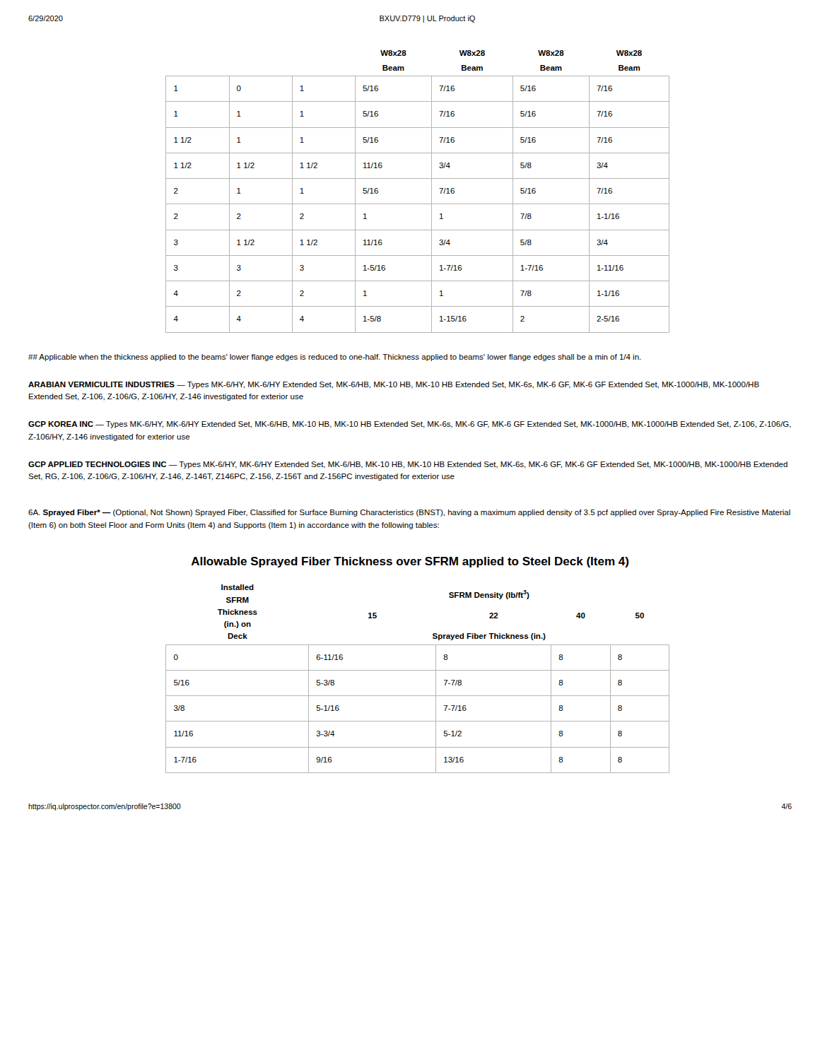6/29/2020
BXUV.D779 | UL Product iQ
| | | | W8x28 | W8x28 | W8x28 | W8x28 |
| | | | Beam | Beam | Beam | Beam |
| 1 | 0 | 1 | 5/16 | 7/16 | 5/16 | 7/16 |
| 1 | 1 | 1 | 5/16 | 7/16 | 5/16 | 7/16 |
| 1 1/2 | 1 | 1 | 5/16 | 7/16 | 5/16 | 7/16 |
| 1 1/2 | 1 1/2 | 1 1/2 | 11/16 | 3/4 | 5/8 | 3/4 |
| 2 | 1 | 1 | 5/16 | 7/16 | 5/16 | 7/16 |
| 2 | 2 | 2 | 1 | 1 | 7/8 | 1-1/16 |
| 3 | 1 1/2 | 1 1/2 | 11/16 | 3/4 | 5/8 | 3/4 |
| 3 | 3 | 3 | 1-5/16 | 1-7/16 | 1-7/16 | 1-11/16 |
| 4 | 2 | 2 | 1 | 1 | 7/8 | 1-1/16 |
| 4 | 4 | 4 | 1-5/8 | 1-15/16 | 2 | 2-5/16 |
## Applicable when the thickness applied to the beams' lower flange edges is reduced to one-half. Thickness applied to beams' lower flange edges shall be a min of 1/4 in.
ARABIAN VERMICULITE INDUSTRIES — Types MK-6/HY, MK-6/HY Extended Set, MK-6/HB, MK-10 HB, MK-10 HB Extended Set, MK-6s, MK-6 GF, MK-6 GF Extended Set, MK-1000/HB, MK-1000/HB Extended Set, Z-106, Z-106/G, Z-106/HY, Z-146 investigated for exterior use
GCP KOREA INC — Types MK-6/HY, MK-6/HY Extended Set, MK-6/HB, MK-10 HB, MK-10 HB Extended Set, MK-6s, MK-6 GF, MK-6 GF Extended Set, MK-1000/HB, MK-1000/HB Extended Set, Z-106, Z-106/G, Z-106/HY, Z-146 investigated for exterior use
GCP APPLIED TECHNOLOGIES INC — Types MK-6/HY, MK-6/HY Extended Set, MK-6/HB, MK-10 HB, MK-10 HB Extended Set, MK-6s, MK-6 GF, MK-6 GF Extended Set, MK-1000/HB, MK-1000/HB Extended Set, RG, Z-106, Z-106/G, Z-106/HY, Z-146, Z-146T, Z146PC, Z-156, Z-156T and Z-156PC investigated for exterior use
6A. Sprayed Fiber* — (Optional, Not Shown) Sprayed Fiber, Classified for Surface Burning Characteristics (BNST), having a maximum applied density of 3.5 pcf applied over Spray-Applied Fire Resistive Material (Item 6) on both Steel Floor and Form Units (Item 4) and Supports (Item 1) in accordance with the following tables:
Allowable Sprayed Fiber Thickness over SFRM applied to Steel Deck (Item 4)
| Installed SFRM Thickness (in.) on Deck | SFRM Density (lb/ft 3 ) |
| 15 | 22 | 40 | 50 |
| Sprayed Fiber Thickness (in.) |
| 0 | 6-11/16 | 8 | 8 | 8 |
| 5/16 | 5-3/8 | 7-7/8 | 8 | 8 |
| 3/8 | 5-1/16 | 7-7/16 | 8 | 8 |
| 11/16 | 3-3/4 | 5-1/2 | 8 | 8 |
| 1-7/16 | 9/16 | 13/16 | 8 | 8 |
https://iq.ulprospector.com/en/profile?e=13800
4/6